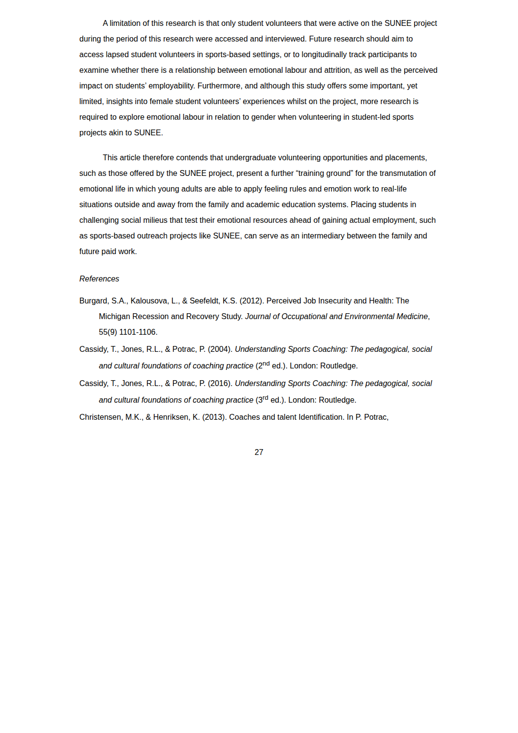A limitation of this research is that only student volunteers that were active on the SUNEE project during the period of this research were accessed and interviewed. Future research should aim to access lapsed student volunteers in sports-based settings, or to longitudinally track participants to examine whether there is a relationship between emotional labour and attrition, as well as the perceived impact on students’ employability. Furthermore, and although this study offers some important, yet limited, insights into female student volunteers’ experiences whilst on the project, more research is required to explore emotional labour in relation to gender when volunteering in student-led sports projects akin to SUNEE.
This article therefore contends that undergraduate volunteering opportunities and placements, such as those offered by the SUNEE project, present a further “training ground” for the transmutation of emotional life in which young adults are able to apply feeling rules and emotion work to real-life situations outside and away from the family and academic education systems. Placing students in challenging social milieus that test their emotional resources ahead of gaining actual employment, such as sports-based outreach projects like SUNEE, can serve as an intermediary between the family and future paid work.
References
Burgard, S.A., Kalousova, L., & Seefeldt, K.S. (2012). Perceived Job Insecurity and Health: The Michigan Recession and Recovery Study. Journal of Occupational and Environmental Medicine, 55(9) 1101-1106.
Cassidy, T., Jones, R.L., & Potrac, P. (2004). Understanding Sports Coaching: The pedagogical, social and cultural foundations of coaching practice (2nd ed.). London: Routledge.
Cassidy, T., Jones, R.L., & Potrac, P. (2016). Understanding Sports Coaching: The pedagogical, social and cultural foundations of coaching practice (3rd ed.). London: Routledge.
Christensen, M.K., & Henriksen, K. (2013). Coaches and talent Identification. In P. Potrac,
27